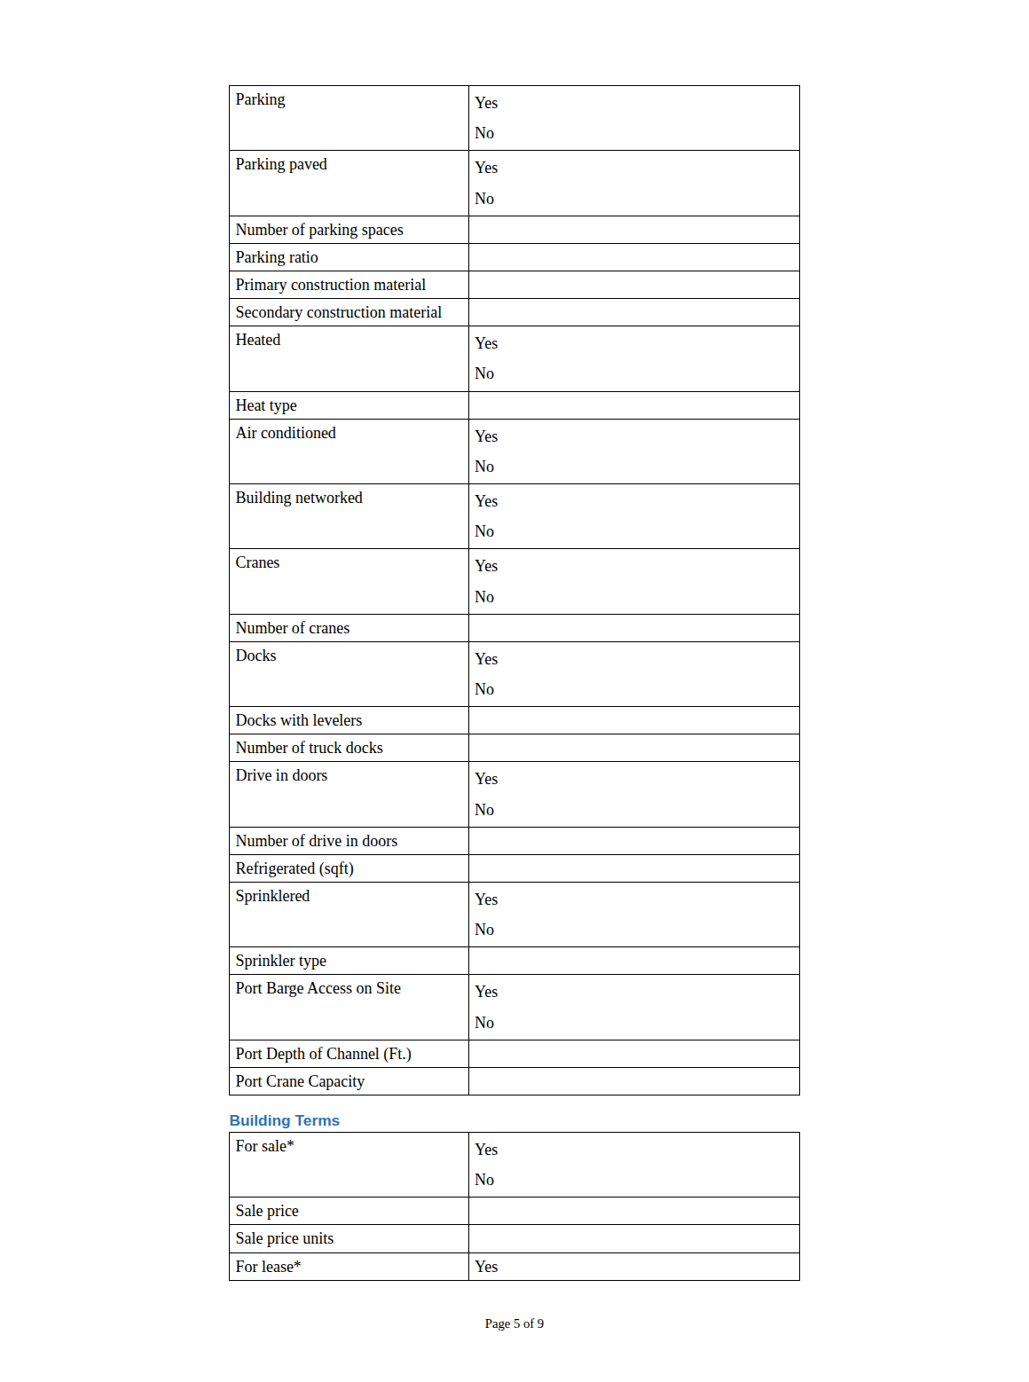| Parking | Yes No |
| Parking paved | Yes No |
| Number of parking spaces | |
| Parking ratio | |
| Primary construction material | |
| Secondary construction material | |
| Heated | Yes No |
| Heat type | |
| Air conditioned | Yes No |
| Building networked | Yes No |
| Cranes | Yes No |
| Number of cranes | |
| Docks | Yes No |
| Docks with levelers | |
| Number of truck docks | |
| Drive in doors | Yes No |
| Number of drive in doors | |
| Refrigerated (sqft) | |
| Sprinklered | Yes No |
| Sprinkler type | |
| Port Barge Access on Site | Yes No |
| Port Depth of Channel (Ft.) | |
| Port Crane Capacity | |
Building Terms
| For sale* | Yes No |
| Sale price | |
| Sale price units | |
| For lease* | Yes |
Page 5 of 9